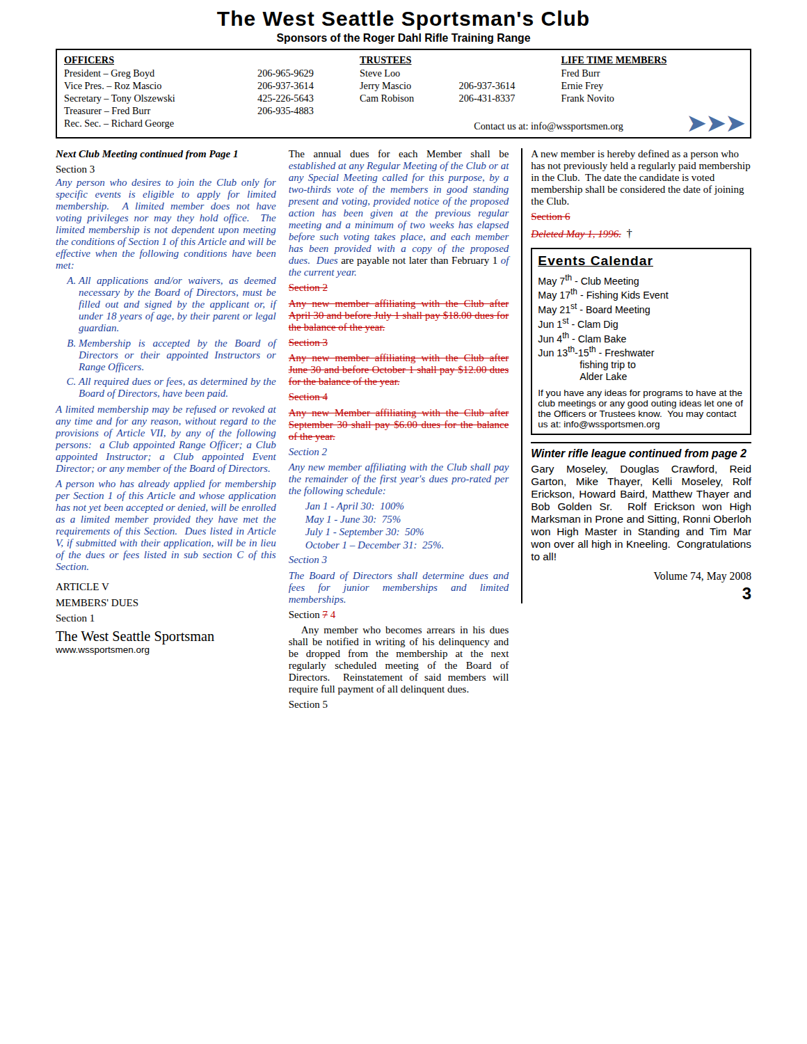The West Seattle Sportsman's Club
Sponsors of the Roger Dahl Rifle Training Range
| OFFICERS | | TRUSTEES | | LIFE TIME MEMBERS |
| --- | --- | --- | --- | --- |
| President – Greg Boyd | 206-965-9629 | Steve Loo | | Fred Burr |
| Vice Pres. – Roz Mascio | 206-937-3614 | Jerry Mascio | 206-937-3614 | Ernie Frey |
| Secretary – Tony Olszewski | 425-226-5643 | Cam Robison | 206-431-8337 | Frank Novito |
| Treasurer – Fred Burr | 206-935-4883 | | | |
| Rec. Sec. – Richard George | | Contact us at: info@wssportsmen.org |
➤➤➤
Next Club Meeting continued from Page 1
Section 3
Any person who desires to join the Club only for specific events is eligible to apply for limited membership. A limited member does not have voting privileges nor may they hold office. The limited membership is not dependent upon meeting the conditions of Section 1 of this Article and will be effective when the following conditions have been met:
All applications and/or waivers, as deemed necessary by the Board of Directors, must be filled out and signed by the applicant or, if under 18 years of age, by their parent or legal guardian.
Membership is accepted by the Board of Directors or their appointed Instructors or Range Officers.
All required dues or fees, as determined by the Board of Directors, have been paid.
A limited membership may be refused or revoked at any time and for any reason, without regard to the provisions of Article VII, by any of the following persons: a Club appointed Range Officer; a Club appointed Instructor; a Club appointed Event Director; or any member of the Board of Directors.
A person who has already applied for membership per Section 1 of this Article and whose application has not yet been accepted or denied, will be enrolled as a limited member provided they have met the requirements of this Section. Dues listed in Article V, if submitted with their application, will be in lieu of the dues or fees listed in sub section C of this Section.
ARTICLE V
MEMBERS' DUES
Section 1
The West Seattle Sportsman
www.wssportsmen.org
The annual dues for each Member shall be established at any Regular Meeting of the Club or at any Special Meeting called for this purpose, by a two-thirds vote of the members in good standing present and voting, provided notice of the proposed action has been given at the previous regular meeting and a minimum of two weeks has elapsed before such voting takes place, and each member has been provided with a copy of the proposed dues. Dues are payable not later than February 1 of the current year.
Section 2
Any new member affiliating with the Club after April 30 and before July 1 shall pay $18.00 dues for the balance of the year.
Section 3
Any new member affiliating with the Club after June 30 and before October 1 shall pay $12.00 dues for the balance of the year.
Section 4
Any new Member affiliating with the Club after September 30 shall pay $6.00 dues for the balance of the year.
Section 2
Any new member affiliating with the Club shall pay the remainder of the first year's dues pro-rated per the following schedule:
Jan 1 - April 30: 100%
May 1 - June 30: 75%
July 1 - September 30: 50%
October 1 – December 31: 25%.
Section 3
The Board of Directors shall determine dues and fees for junior memberships and limited memberships.
Section 7 4
Any member who becomes arrears in his dues shall be notified in writing of his delinquency and be dropped from the membership at the next regularly scheduled meeting of the Board of Directors. Reinstatement of said members will require full payment of all delinquent dues.
Section 5
A new member is hereby defined as a person who has not previously held a regularly paid membership in the Club. The date the candidate is voted membership shall be considered the date of joining the Club.
Section 6
Deleted May 1, 1996. †
Events Calendar
May 7th - Club Meeting
May 17th - Fishing Kids Event
May 21st - Board Meeting
Jun 1st - Clam Dig
Jun 4th - Clam Bake
Jun 13th-15th - Freshwater
fishing trip to
Alder Lake
If you have any ideas for programs to have at the club meetings or any good outing ideas let one of the Officers or Trustees know. You may contact us at: info@wssportsmen.org
Winter rifle league continued from page 2
Gary Moseley, Douglas Crawford, Reid Garton, Mike Thayer, Kelli Moseley, Rolf Erickson, Howard Baird, Matthew Thayer and Bob Golden Sr. Rolf Erickson won High Marksman in Prone and Sitting, Ronni Oberloh won High Master in Standing and Tim Mar won over all high in Kneeling. Congratulations to all!
Volume 74, May 2008
3